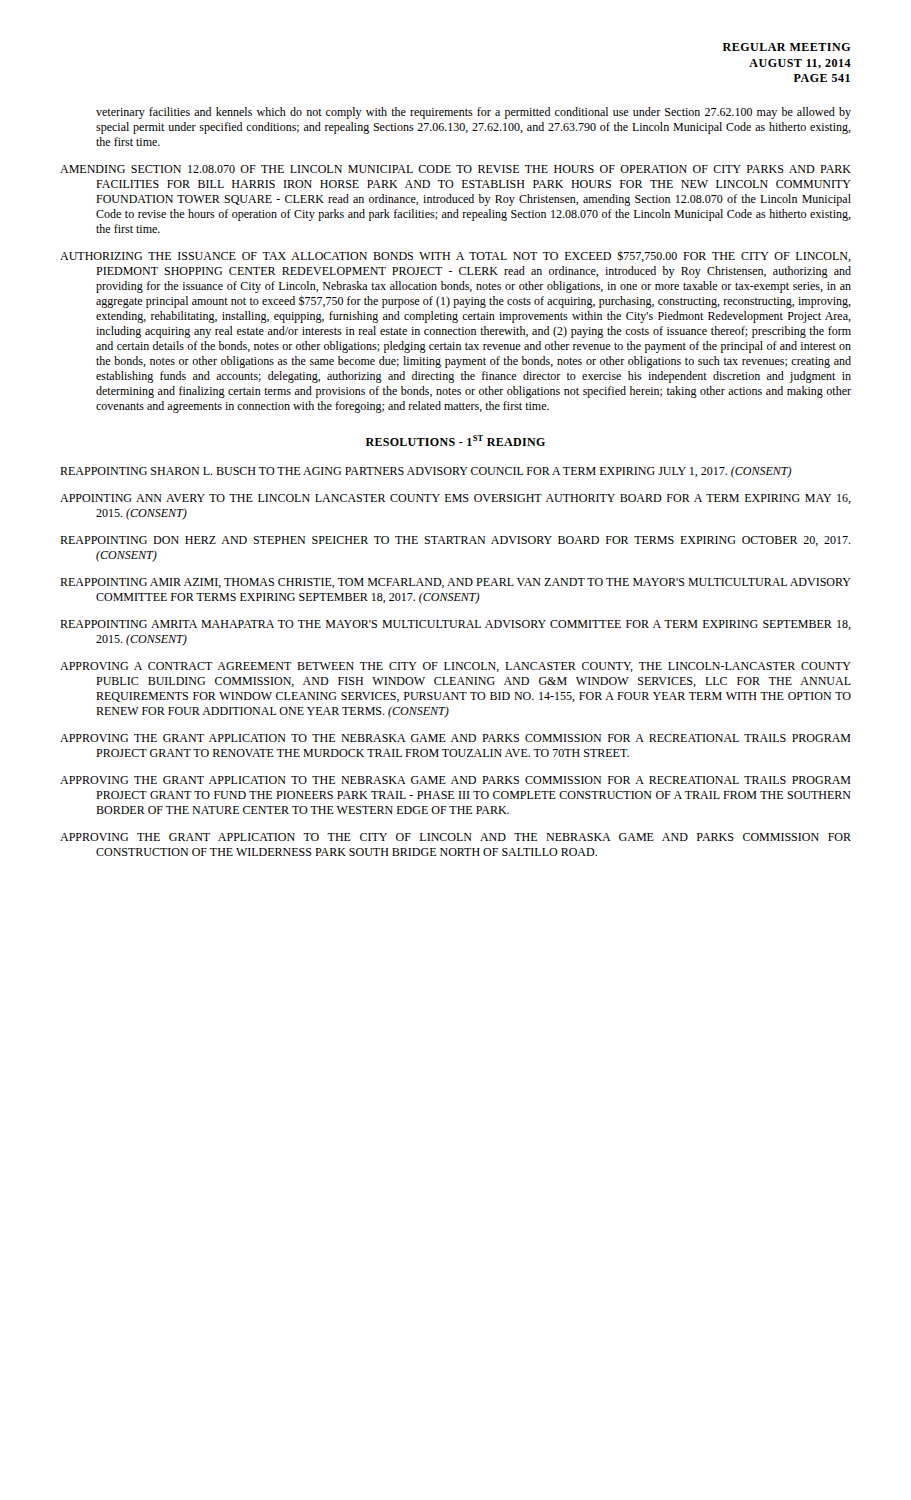REGULAR MEETING
AUGUST 11, 2014
PAGE 541
veterinary facilities and kennels which do not comply with the requirements for a permitted conditional use under Section 27.62.100 may be allowed by special permit under specified conditions; and repealing Sections 27.06.130, 27.62.100, and 27.63.790 of the Lincoln Municipal Code as hitherto existing, the first time.
AMENDING SECTION 12.08.070 OF THE LINCOLN MUNICIPAL CODE TO REVISE THE HOURS OF OPERATION OF CITY PARKS AND PARK FACILITIES FOR BILL HARRIS IRON HORSE PARK AND TO ESTABLISH PARK HOURS FOR THE NEW LINCOLN COMMUNITY FOUNDATION TOWER SQUARE - CLERK read an ordinance, introduced by Roy Christensen, amending Section 12.08.070 of the Lincoln Municipal Code to revise the hours of operation of City parks and park facilities; and repealing Section 12.08.070 of the Lincoln Municipal Code as hitherto existing, the first time.
AUTHORIZING THE ISSUANCE OF TAX ALLOCATION BONDS WITH A TOTAL NOT TO EXCEED $757,750.00 FOR THE CITY OF LINCOLN, PIEDMONT SHOPPING CENTER REDEVELOPMENT PROJECT - CLERK read an ordinance, introduced by Roy Christensen, authorizing and providing for the issuance of City of Lincoln, Nebraska tax allocation bonds, notes or other obligations, in one or more taxable or tax-exempt series, in an aggregate principal amount not to exceed $757,750 for the purpose of (1) paying the costs of acquiring, purchasing, constructing, reconstructing, improving, extending, rehabilitating, installing, equipping, furnishing and completing certain improvements within the City's Piedmont Redevelopment Project Area, including acquiring any real estate and/or interests in real estate in connection therewith, and (2) paying the costs of issuance thereof; prescribing the form and certain details of the bonds, notes or other obligations; pledging certain tax revenue and other revenue to the payment of the principal of and interest on the bonds, notes or other obligations as the same become due; limiting payment of the bonds, notes or other obligations to such tax revenues; creating and establishing funds and accounts; delegating, authorizing and directing the finance director to exercise his independent discretion and judgment in determining and finalizing certain terms and provisions of the bonds, notes or other obligations not specified herein; taking other actions and making other covenants and agreements in connection with the foregoing; and related matters, the first time.
RESOLUTIONS - 1ST READING
REAPPOINTING SHARON L. BUSCH TO THE AGING PARTNERS ADVISORY COUNCIL FOR A TERM EXPIRING JULY 1, 2017. (CONSENT)
APPOINTING ANN AVERY TO THE LINCOLN LANCASTER COUNTY EMS OVERSIGHT AUTHORITY BOARD FOR A TERM EXPIRING MAY 16, 2015. (CONSENT)
REAPPOINTING DON HERZ AND STEPHEN SPEICHER TO THE STARTRAN ADVISORY BOARD FOR TERMS EXPIRING OCTOBER 20, 2017. (CONSENT)
REAPPOINTING AMIR AZIMI, THOMAS CHRISTIE, TOM MCFARLAND, AND PEARL VAN ZANDT TO THE MAYOR'S MULTICULTURAL ADVISORY COMMITTEE FOR TERMS EXPIRING SEPTEMBER 18, 2017. (CONSENT)
REAPPOINTING AMRITA MAHAPATRA TO THE MAYOR'S MULTICULTURAL ADVISORY COMMITTEE FOR A TERM EXPIRING SEPTEMBER 18, 2015. (CONSENT)
APPROVING A CONTRACT AGREEMENT BETWEEN THE CITY OF LINCOLN, LANCASTER COUNTY, THE LINCOLN-LANCASTER COUNTY PUBLIC BUILDING COMMISSION, AND FISH WINDOW CLEANING AND G&M WINDOW SERVICES, LLC FOR THE ANNUAL REQUIREMENTS FOR WINDOW CLEANING SERVICES, PURSUANT TO BID NO. 14-155, FOR A FOUR YEAR TERM WITH THE OPTION TO RENEW FOR FOUR ADDITIONAL ONE YEAR TERMS. (CONSENT)
APPROVING THE GRANT APPLICATION TO THE NEBRASKA GAME AND PARKS COMMISSION FOR A RECREATIONAL TRAILS PROGRAM PROJECT GRANT TO RENOVATE THE MURDOCK TRAIL FROM TOUZALIN AVE. TO 70TH STREET.
APPROVING THE GRANT APPLICATION TO THE NEBRASKA GAME AND PARKS COMMISSION FOR A RECREATIONAL TRAILS PROGRAM PROJECT GRANT TO FUND THE PIONEERS PARK TRAIL - PHASE III TO COMPLETE CONSTRUCTION OF A TRAIL FROM THE SOUTHERN BORDER OF THE NATURE CENTER TO THE WESTERN EDGE OF THE PARK.
APPROVING THE GRANT APPLICATION TO THE CITY OF LINCOLN AND THE NEBRASKA GAME AND PARKS COMMISSION FOR CONSTRUCTION OF THE WILDERNESS PARK SOUTH BRIDGE NORTH OF SALTILLO ROAD.